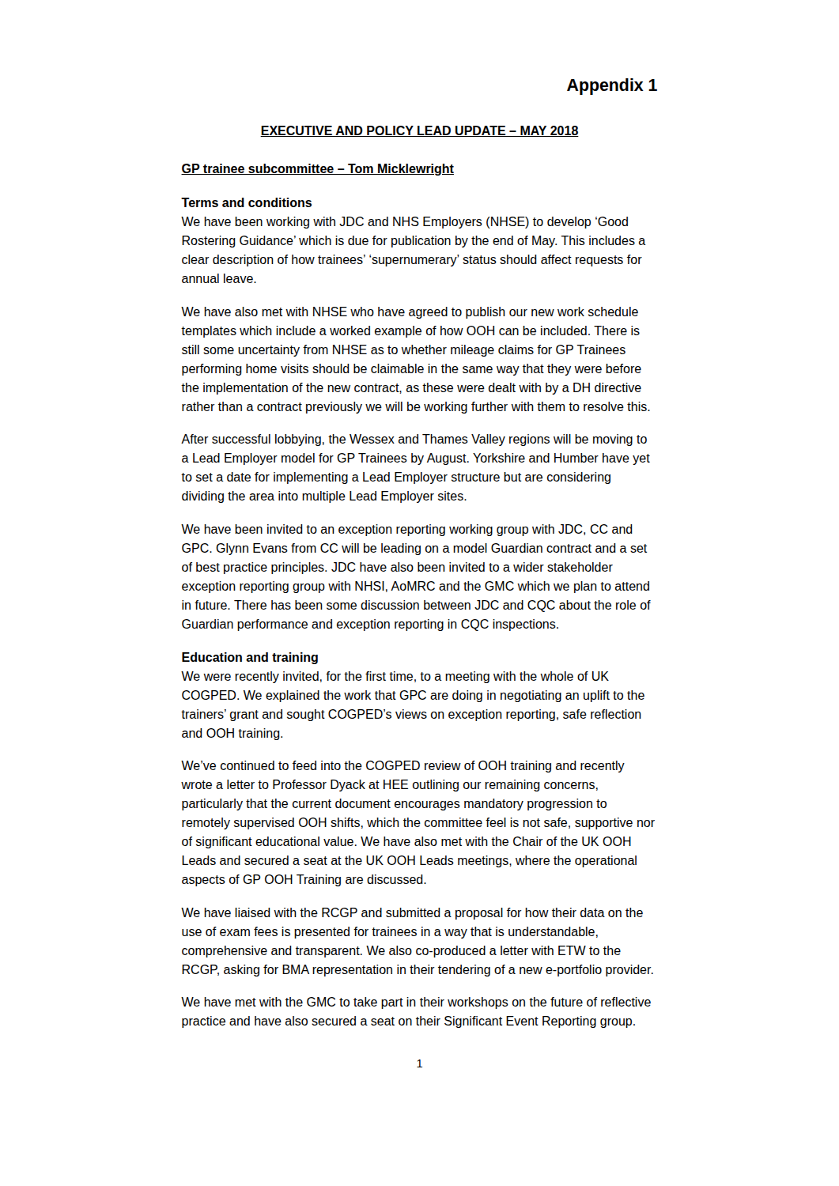Appendix 1
EXECUTIVE AND POLICY LEAD UPDATE – MAY 2018
GP trainee subcommittee – Tom Micklewright
Terms and conditions
We have been working with JDC and NHS Employers (NHSE) to develop ‘Good Rostering Guidance’ which is due for publication by the end of May. This includes a clear description of how trainees’ ‘supernumerary’ status should affect requests for annual leave.
We have also met with NHSE who have agreed to publish our new work schedule templates which include a worked example of how OOH can be included. There is still some uncertainty from NHSE as to whether mileage claims for GP Trainees performing home visits should be claimable in the same way that they were before the implementation of the new contract, as these were dealt with by a DH directive rather than a contract previously we will be working further with them to resolve this.
After successful lobbying, the Wessex and Thames Valley regions will be moving to a Lead Employer model for GP Trainees by August. Yorkshire and Humber have yet to set a date for implementing a Lead Employer structure but are considering dividing the area into multiple Lead Employer sites.
We have been invited to an exception reporting working group with JDC, CC and GPC. Glynn Evans from CC will be leading on a model Guardian contract and a set of best practice principles. JDC have also been invited to a wider stakeholder exception reporting group with NHSI, AoMRC and the GMC which we plan to attend in future. There has been some discussion between JDC and CQC about the role of Guardian performance and exception reporting in CQC inspections.
Education and training
We were recently invited, for the first time, to a meeting with the whole of UK COGPED. We explained the work that GPC are doing in negotiating an uplift to the trainers’ grant and sought COGPED’s views on exception reporting, safe reflection and OOH training.
We’ve continued to feed into the COGPED review of OOH training and recently wrote a letter to Professor Dyack at HEE outlining our remaining concerns, particularly that the current document encourages mandatory progression to remotely supervised OOH shifts, which the committee feel is not safe, supportive nor of significant educational value. We have also met with the Chair of the UK OOH Leads and secured a seat at the UK OOH Leads meetings, where the operational aspects of GP OOH Training are discussed.
We have liaised with the RCGP and submitted a proposal for how their data on the use of exam fees is presented for trainees in a way that is understandable, comprehensive and transparent. We also co-produced a letter with ETW to the RCGP, asking for BMA representation in their tendering of a new e-portfolio provider.
We have met with the GMC to take part in their workshops on the future of reflective practice and have also secured a seat on their Significant Event Reporting group.
1